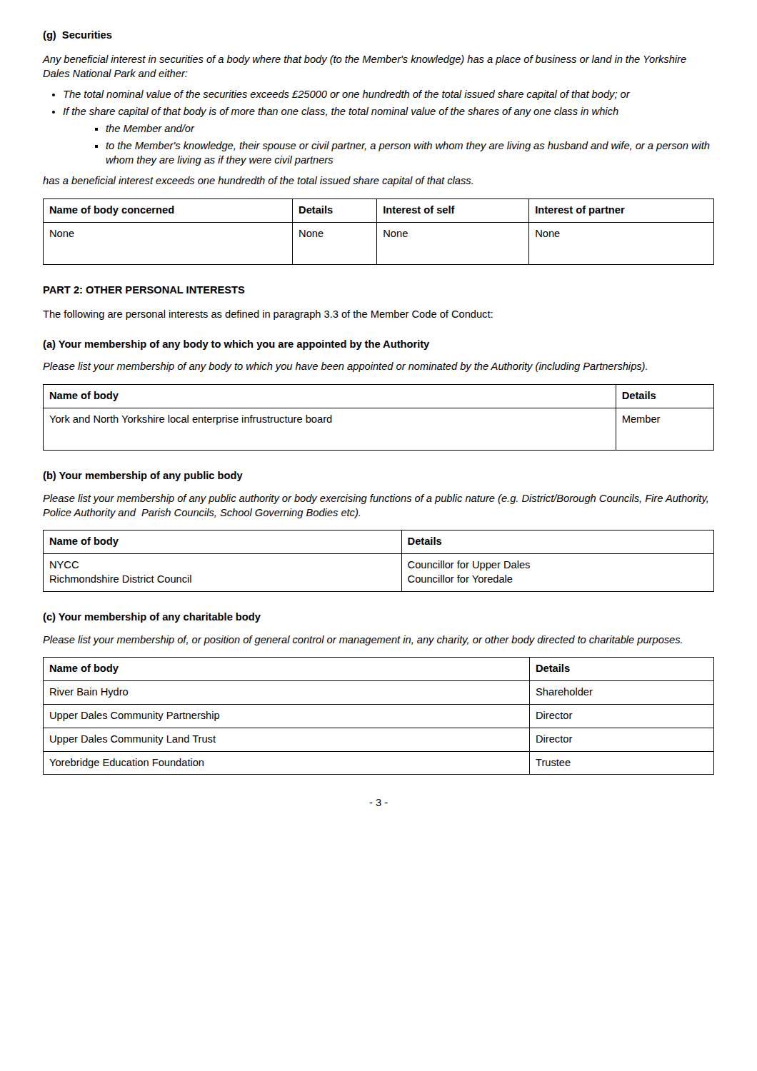(g) Securities
Any beneficial interest in securities of a body where that body (to the Member's knowledge) has a place of business or land in the Yorkshire Dales National Park and either:
The total nominal value of the securities exceeds £25000 or one hundredth of the total issued share capital of that body; or
If the share capital of that body is of more than one class, the total nominal value of the shares of any one class in which
the Member and/or
to the Member's knowledge, their spouse or civil partner, a person with whom they are living as husband and wife, or a person with whom they are living as if they were civil partners
has a beneficial interest exceeds one hundredth of the total issued share capital of that class.
| Name of body concerned | Details | Interest of self | Interest of partner |
| --- | --- | --- | --- |
| None | None | None | None |
PART 2: OTHER PERSONAL INTERESTS
The following are personal interests as defined in paragraph 3.3 of the Member Code of Conduct:
(a) Your membership of any body to which you are appointed by the Authority
Please list your membership of any body to which you have been appointed or nominated by the Authority (including Partnerships).
| Name of body | Details |
| --- | --- |
| York and North Yorkshire local enterprise infrustructure board | Member |
(b) Your membership of any public body
Please list your membership of any public authority or body exercising functions of a public nature (e.g. District/Borough Councils, Fire Authority, Police Authority and Parish Councils, School Governing Bodies etc).
| Name of body | Details |
| --- | --- |
| NYCC Richmondshire District Council | Councillor for Upper Dales Councillor for Yoredale |
(c) Your membership of any charitable body
Please list your membership of, or position of general control or management in, any charity, or other body directed to charitable purposes.
| Name of body | Details |
| --- | --- |
| River Bain Hydro | Shareholder |
| Upper Dales Community Partnership | Director |
| Upper Dales Community Land Trust | Director |
| Yorebridge Education Foundation | Trustee |
- 3 -